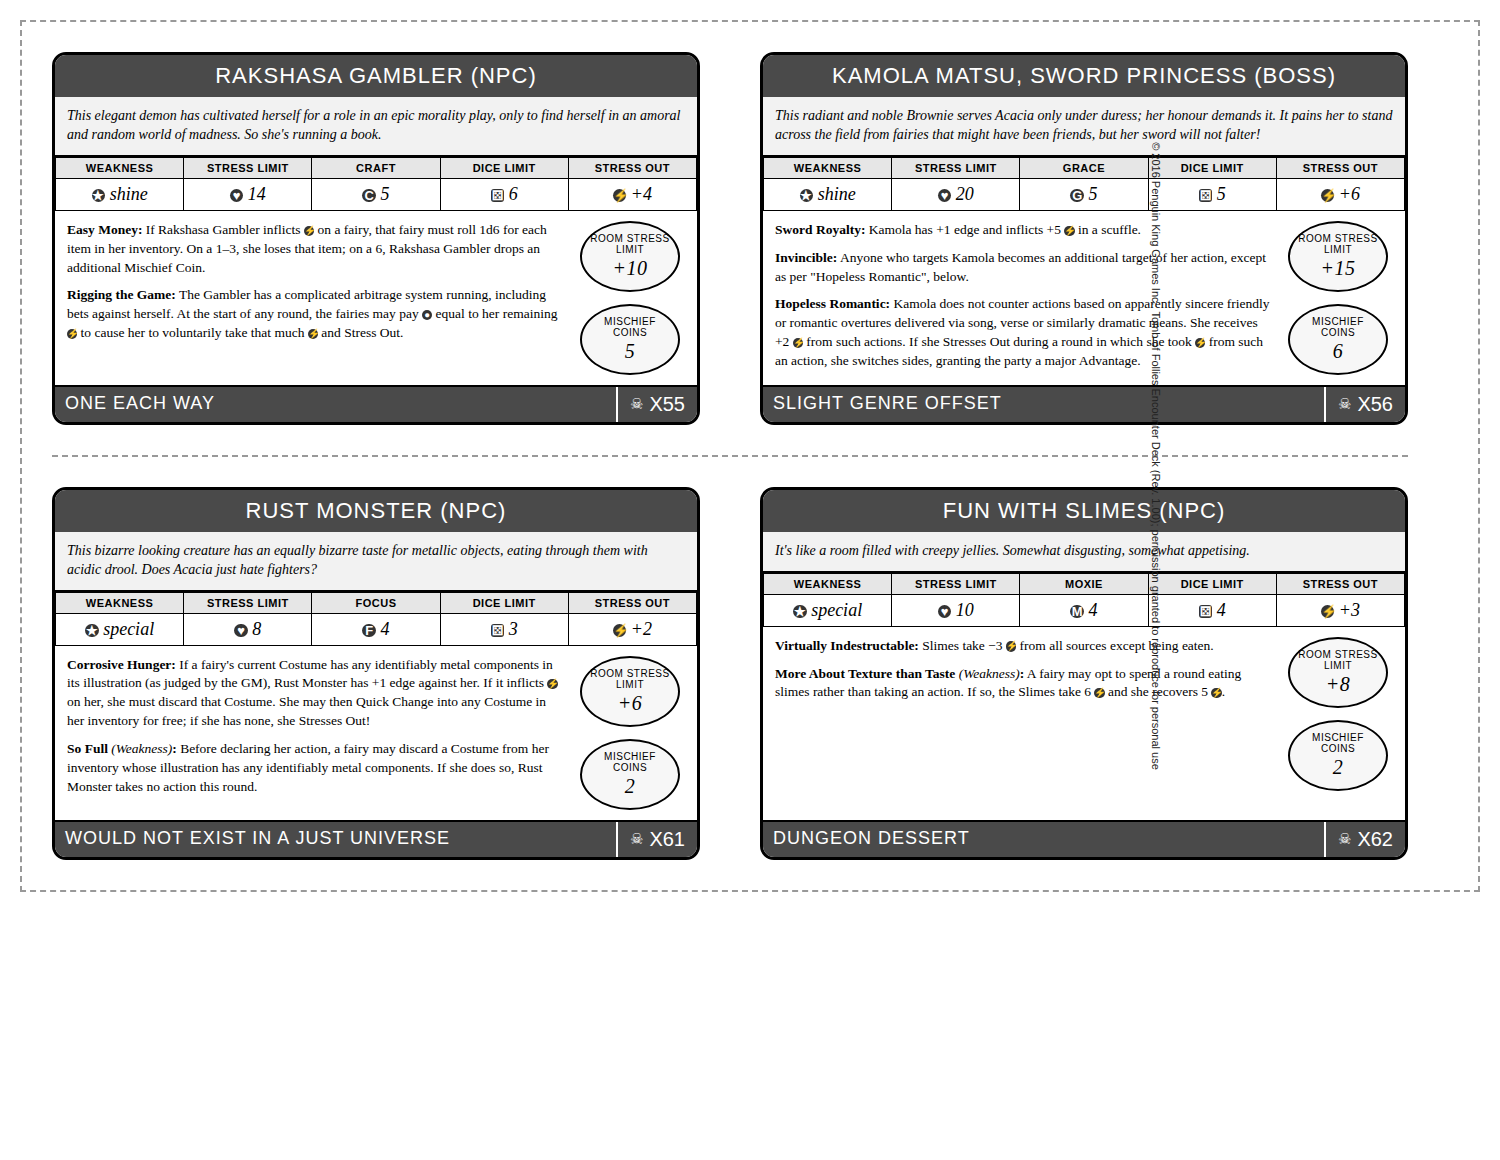© 2016 Penguin King Games Inc. Tomb of Follies Encounter Deck (Rev. 1.00); permission granted to reproduce for personal use
Rakshasa Gambler (NPC)
This elegant demon has cultivated herself for a role in an epic morality play, only to find herself in an amoral and random world of madness. So she's running a book.
| Weakness | Stress Limit | Craft | Dice Limit | Stress Out |
| --- | --- | --- | --- | --- |
| ★ shine | ♥ 14 | C 5 | ⚄ 6 | ⚡ +4 |
Easy Money: If Rakshasa Gambler inflicts ⚡ on a fairy, that fairy must roll 1d6 for each item in her inventory. On a 1–3, she loses that item; on a 6, Rakshasa Gambler drops an additional Mischief Coin.
Rigging the Game: The Gambler has a complicated arbitrage system running, including bets against herself. At the start of any round, the fairies may pay ● equal to her remaining ⚡ to cause her to voluntarily take that much ⚡ and Stress Out.
Room Stress Limit+10
Mischief Coins5
One Each Way
☠ X55
Kamola Matsu, Sword Princess (Boss)
This radiant and noble Brownie serves Acacia only under duress; her honour demands it. It pains her to stand across the field from fairies that might have been friends, but her sword will not falter!
| Weakness | Stress Limit | Grace | Dice Limit | Stress Out |
| --- | --- | --- | --- | --- |
| ★ shine | ♥ 20 | G 5 | ⚄ 5 | ⚡ +6 |
Sword Royalty: Kamola has +1 edge and inflicts +5 ⚡ in a scuffle.
Invincible: Anyone who targets Kamola becomes an additional target of her action, except as per "Hopeless Romantic", below.
Hopeless Romantic: Kamola does not counter actions based on apparently sincere friendly or romantic overtures delivered via song, verse or similarly dramatic means. She receives +2 ⚡ from such actions. If she Stresses Out during a round in which she took ⚡ from such an action, she switches sides, granting the party a major Advantage.
Room Stress Limit+15
Mischief Coins6
Slight Genre Offset
☠ X56
Rust Monster (NPC)
This bizarre looking creature has an equally bizarre taste for metallic objects, eating through them with acidic drool. Does Acacia just hate fighters?
| Weakness | Stress Limit | Focus | Dice Limit | Stress Out |
| --- | --- | --- | --- | --- |
| ★ special | ♥ 8 | F 4 | ⚄ 3 | ⚡ +2 |
Corrosive Hunger: If a fairy's current Costume has any identifiably metal components in its illustration (as judged by the GM), Rust Monster has +1 edge against her. If it inflicts ⚡ on her, she must discard that Costume. She may then Quick Change into any Costume in her inventory for free; if she has none, she Stresses Out!
So Full (Weakness): Before declaring her action, a fairy may discard a Costume from her inventory whose illustration has any identifiably metal components. If she does so, Rust Monster takes no action this round.
Room Stress Limit+6
Mischief Coins2
Would Not Exist in a Just Universe
☠ X61
Fun with Slimes (NPC)
It's like a room filled with creepy jellies. Somewhat disgusting, somewhat appetising.
| Weakness | Stress Limit | Moxie | Dice Limit | Stress Out |
| --- | --- | --- | --- | --- |
| ★ special | ♥ 10 | M 4 | ⚄ 4 | ⚡ +3 |
Virtually Indestructable: Slimes take −3 ⚡ from all sources except being eaten.
More About Texture than Taste (Weakness): A fairy may opt to spend a round eating slimes rather than taking an action. If so, the Slimes take 6 ⚡ and she recovers 5 ⚡.
Room Stress Limit+8
Mischief Coins2
Dungeon Dessert
☠ X62